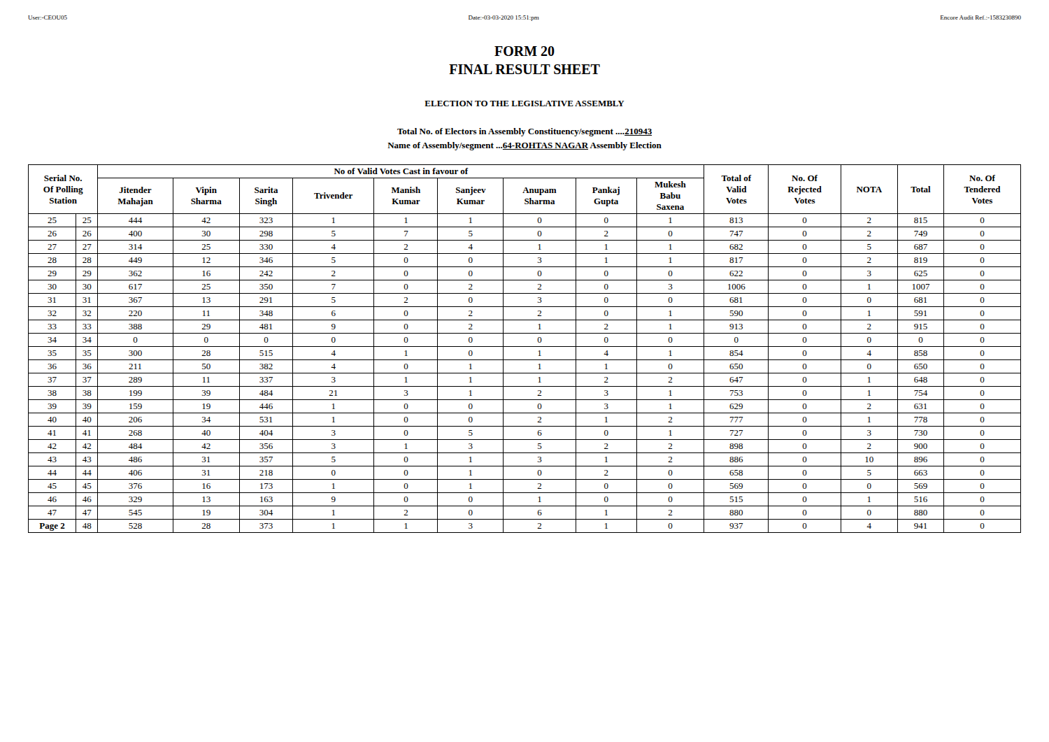User:-CEOU05 Date:-03-03-2020 15:51:pm Encore Audit Ref.:-1583230890
FORM 20
FINAL RESULT SHEET
ELECTION TO THE LEGISLATIVE ASSEMBLY
Total No. of Electors in Assembly Constituency/segment ....210943
Name of Assembly/segment ...64-ROHTAS NAGAR Assembly Election
| Serial No. Of Polling Station | No of Valid Votes Cast in favour of | Total of Valid Votes | No. Of Rejected Votes | NOTA | Total | No. Of Tendered Votes |
| --- | --- | --- | --- | --- | --- | --- |
| Jitender Mahajan | Vipin Sharma | Sarita Singh | Trivender | Manish Kumar | Sanjeev Kumar | Anupam Sharma | Pankaj Gupta | Mukesh Babu Saxena |
| 25 | 25 | 444 | 42 | 323 | 1 | 1 | 1 | 0 | 0 | 1 | 813 | 0 | 2 | 815 | 0 |
| 26 | 26 | 400 | 30 | 298 | 5 | 7 | 5 | 0 | 2 | 0 | 747 | 0 | 2 | 749 | 0 |
| 27 | 27 | 314 | 25 | 330 | 4 | 2 | 4 | 1 | 1 | 1 | 682 | 0 | 5 | 687 | 0 |
| 28 | 28 | 449 | 12 | 346 | 5 | 0 | 0 | 3 | 1 | 1 | 817 | 0 | 2 | 819 | 0 |
| 29 | 29 | 362 | 16 | 242 | 2 | 0 | 0 | 0 | 0 | 0 | 622 | 0 | 3 | 625 | 0 |
| 30 | 30 | 617 | 25 | 350 | 7 | 0 | 2 | 2 | 0 | 3 | 1006 | 0 | 1 | 1007 | 0 |
| 31 | 31 | 367 | 13 | 291 | 5 | 2 | 0 | 3 | 0 | 0 | 681 | 0 | 0 | 681 | 0 |
| 32 | 32 | 220 | 11 | 348 | 6 | 0 | 2 | 2 | 0 | 1 | 590 | 0 | 1 | 591 | 0 |
| 33 | 33 | 388 | 29 | 481 | 9 | 0 | 2 | 1 | 2 | 1 | 913 | 0 | 2 | 915 | 0 |
| 34 | 34 | 0 | 0 | 0 | 0 | 0 | 0 | 0 | 0 | 0 | 0 | 0 | 0 | 0 | 0 |
| 35 | 35 | 300 | 28 | 515 | 4 | 1 | 0 | 1 | 4 | 1 | 854 | 0 | 4 | 858 | 0 |
| 36 | 36 | 211 | 50 | 382 | 4 | 0 | 1 | 1 | 1 | 0 | 650 | 0 | 0 | 650 | 0 |
| 37 | 37 | 289 | 11 | 337 | 3 | 1 | 1 | 1 | 2 | 2 | 647 | 0 | 1 | 648 | 0 |
| 38 | 38 | 199 | 39 | 484 | 21 | 3 | 1 | 2 | 3 | 1 | 753 | 0 | 1 | 754 | 0 |
| 39 | 39 | 159 | 19 | 446 | 1 | 0 | 0 | 0 | 3 | 1 | 629 | 0 | 2 | 631 | 0 |
| 40 | 40 | 206 | 34 | 531 | 1 | 0 | 0 | 2 | 1 | 2 | 777 | 0 | 1 | 778 | 0 |
| 41 | 41 | 268 | 40 | 404 | 3 | 0 | 5 | 6 | 0 | 1 | 727 | 0 | 3 | 730 | 0 |
| 42 | 42 | 484 | 42 | 356 | 3 | 1 | 3 | 5 | 2 | 2 | 898 | 0 | 2 | 900 | 0 |
| 43 | 43 | 486 | 31 | 357 | 5 | 0 | 1 | 3 | 1 | 2 | 886 | 0 | 10 | 896 | 0 |
| 44 | 44 | 406 | 31 | 218 | 0 | 0 | 1 | 0 | 2 | 0 | 658 | 0 | 5 | 663 | 0 |
| 45 | 45 | 376 | 16 | 173 | 1 | 0 | 1 | 2 | 0 | 0 | 569 | 0 | 0 | 569 | 0 |
| 46 | 46 | 329 | 13 | 163 | 9 | 0 | 0 | 1 | 0 | 0 | 515 | 0 | 1 | 516 | 0 |
| 47 | 47 | 545 | 19 | 304 | 1 | 2 | 0 | 6 | 1 | 2 | 880 | 0 | 0 | 880 | 0 |
| Page 2 | 48 | 528 | 28 | 373 | 1 | 1 | 3 | 2 | 1 | 0 | 937 | 0 | 4 | 941 | 0 |